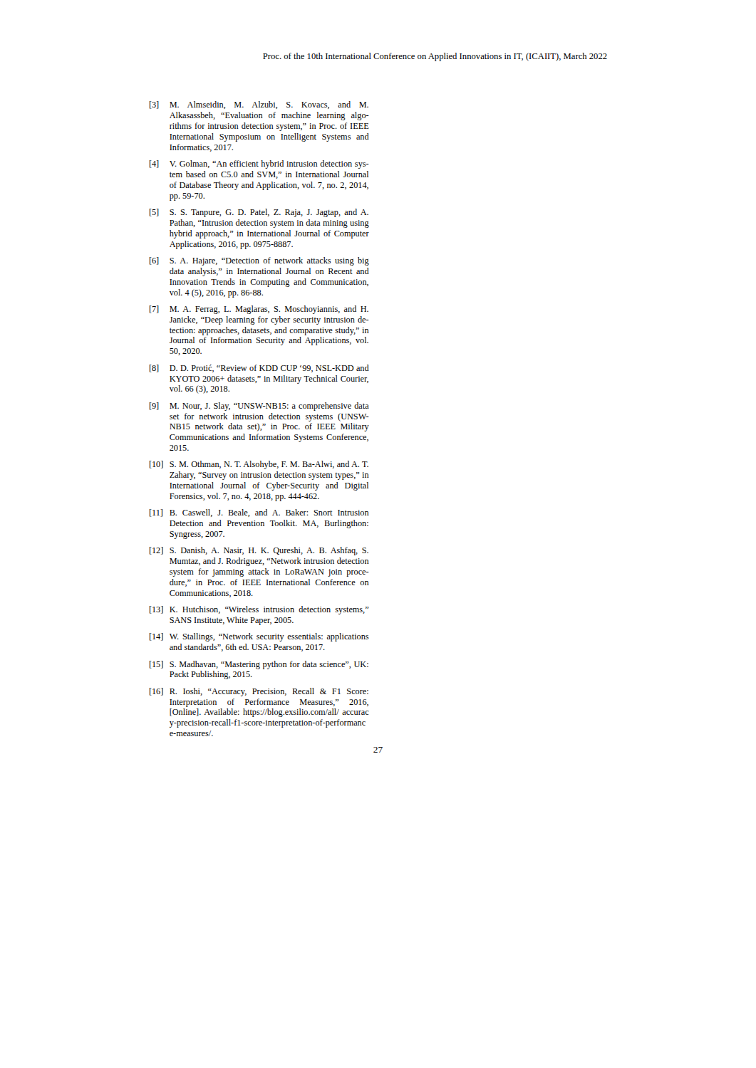Proc. of the 10th International Conference on Applied Innovations in IT, (ICAIIT), March 2022
[3]
M. Almseidin, M. Alzubi, S. Kovacs, and M. Alkasassbeh, “Evaluation of machine learning algorithms for intrusion detection system,” in Proc. of IEEE International Symposium on Intelligent Systems and Informatics, 2017.
[4]
V. Golman, “An efficient hybrid intrusion detection system based on C5.0 and SVM,” in International Journal of Database Theory and Application, vol. 7, no. 2, 2014, pp. 59-70.
[5]
S. S. Tanpure, G. D. Patel, Z. Raja, J. Jagtap, and A. Pathan, “Intrusion detection system in data mining using hybrid approach,” in International Journal of Computer Applications, 2016, pp. 0975-8887.
[6]
S. A. Hajare, “Detection of network attacks using big data analysis,” in International Journal on Recent and Innovation Trends in Computing and Communication, vol. 4 (5), 2016, pp. 86-88.
[7]
M. A. Ferrag, L. Maglaras, S. Moschoyiannis, and H. Janicke, “Deep learning for cyber security intrusion detection: approaches, datasets, and comparative study,” in Journal of Information Security and Applications, vol. 50, 2020.
[8]
D. D. Protić, “Review of KDD CUP ‘99, NSL-KDD and KYOTO 2006+ datasets,” in Military Technical Courier, vol. 66 (3), 2018.
[9]
M. Nour, J. Slay, “UNSW-NB15: a comprehensive data set for network intrusion detection systems (UNSW-NB15 network data set),” in Proc. of IEEE Military Communications and Information Systems Conference, 2015.
[10]
S. M. Othman, N. T. Alsohybe, F. M. Ba-Alwi, and A. T. Zahary, “Survey on intrusion detection system types,” in International Journal of Cyber-Security and Digital Forensics, vol. 7, no. 4, 2018, pp. 444-462.
[11]
B. Caswell, J. Beale, and A. Baker: Snort Intrusion Detection and Prevention Toolkit. MA, Burlingthon: Syngress, 2007.
[12]
S. Danish, A. Nasir, H. K. Qureshi, A. B. Ashfaq, S. Mumtaz, and J. Rodriguez, “Network intrusion detection system for jamming attack in LoRaWAN join procedure,” in Proc. of IEEE International Conference on Communications, 2018.
[13]
K. Hutchison, “Wireless intrusion detection systems,” SANS Institute, White Paper, 2005.
[14]
W. Stallings, “Network security essentials: applications and standards”, 6th ed. USA: Pearson, 2017.
[15]
S. Madhavan, “Mastering python for data science”, UK: Packt Publishing, 2015.
[16]
R. Ioshi, “Accuracy, Precision, Recall & F1 Score: Interpretation of Performance Measures,” 2016, [Online]. Available: https://blog.exsilio.com/all/ accuracy-precision-recall-f1-score-interpretation-of-performance-measures/.
27